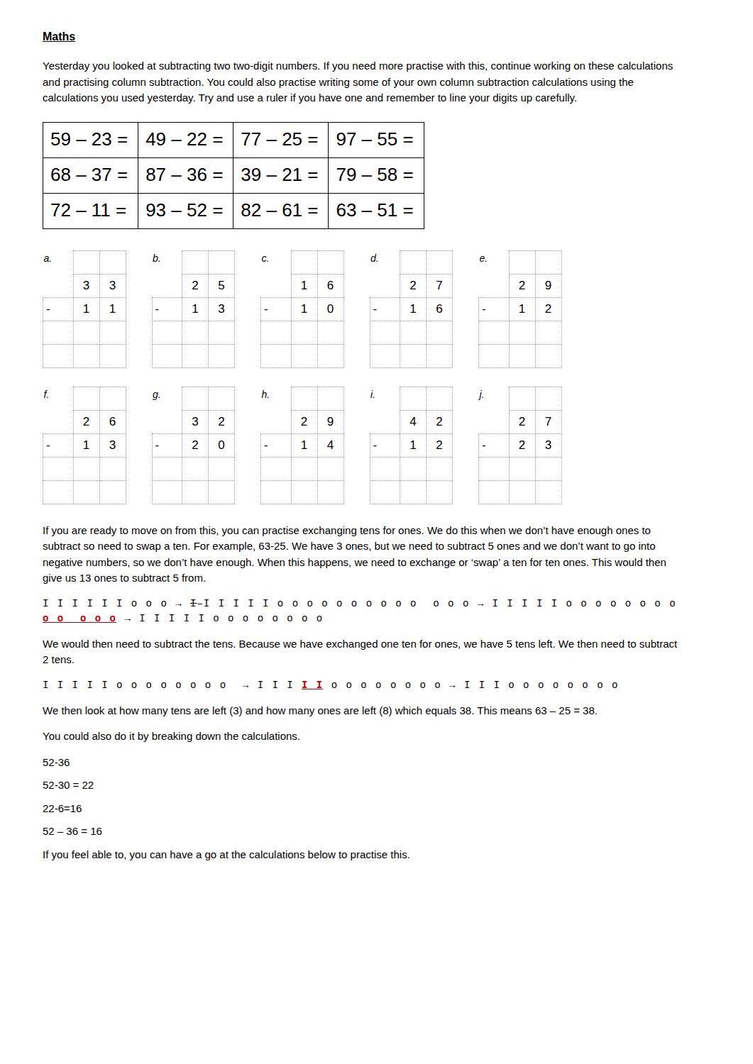Maths
Yesterday you looked at subtracting two two-digit numbers. If you need more practise with this, continue working on these calculations and practising column subtraction. You could also practise writing some of your own column subtraction calculations using the calculations you used yesterday. Try and use a ruler if you have one and remember to line your digits up carefully.
| 59 – 23 = | 49 – 22 = | 77 – 25 = | 97 – 55 = |
| 68 – 37 = | 87 – 36 = | 39 – 21 = | 79 – 58 = |
| 72 – 11 = | 93 – 52 = | 82 – 61 = | 63 – 51 = |
| a. | | | | b. | | | | c. | | | | d. | | | | e. | | |
| | 3 | 3 | | | 2 | 5 | | | 1 | 6 | | | 2 | 7 | | | 2 | 9 |
| - | 1 | 1 | | - | 1 | 3 | | - | 1 | 0 | | - | 1 | 6 | | - | 1 | 2 |
| f. | | | | g. | | | | h. | | | | i. | | | | j. | | |
| | 2 | 6 | | | 3 | 2 | | | 2 | 9 | | | 4 | 2 | | | 2 | 7 |
| - | 1 | 3 | | - | 2 | 0 | | - | 1 | 4 | | - | 1 | 2 | | - | 2 | 3 |
If you are ready to move on from this, you can practise exchanging tens for ones. We do this when we don’t have enough ones to subtract so need to swap a ten. For example, 63-25. We have 3 ones, but we need to subtract 5 ones and we don’t want to go into negative numbers, so we don’t have enough. When this happens, we need to exchange or ‘swap’ a ten for ten ones. This would then give us 13 ones to subtract 5 from.
I I I I I I o o o → I–I I I I I o o o o o o o o o o o o o → I I I I I o o o o o o o o o o o o o → I I I I I o o o o o o o o
We would then need to subtract the tens. Because we have exchanged one ten for ones, we have 5 tens left. We then need to subtract 2 tens.
I I I I I o o o o o o o o → I I I I I o o o o o o o o → I I I o o o o o o o o
We then look at how many tens are left (3) and how many ones are left (8) which equals 38. This means 63 – 25 = 38.
You could also do it by breaking down the calculations.
52-36
52-30 = 22
22-6=16
52 – 36 = 16
If you feel able to, you can have a go at the calculations below to practise this.